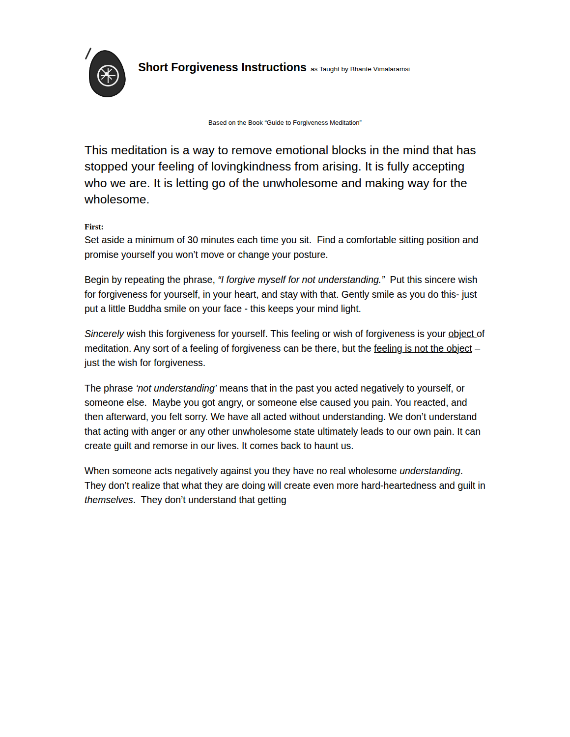Short Forgiveness Instructions
as Taught by Bhante Vimalaraṁsi
Based on the Book “Guide to Forgiveness Meditation”
This meditation is a way to remove emotional blocks in the mind that has stopped your feeling of lovingkindness from arising. It is fully accepting who we are. It is letting go of the unwholesome and making way for the wholesome.
First:
Set aside a minimum of 30 minutes each time you sit. Find a comfortable sitting position and promise yourself you won’t move or change your posture.
Begin by repeating the phrase, “I forgive myself for not understanding.” Put this sincere wish for forgiveness for yourself, in your heart, and stay with that. Gently smile as you do this- just put a little Buddha smile on your face - this keeps your mind light.
Sincerely wish this forgiveness for yourself. This feeling or wish of forgiveness is your object of meditation. Any sort of a feeling of forgiveness can be there, but the feeling is not the object – just the wish for forgiveness.
The phrase ‘not understanding’ means that in the past you acted negatively to yourself, or someone else. Maybe you got angry, or someone else caused you pain. You reacted, and then afterward, you felt sorry. We have all acted without understanding. We don’t understand that acting with anger or any other unwholesome state ultimately leads to our own pain. It can create guilt and remorse in our lives. It comes back to haunt us.
When someone acts negatively against you they have no real wholesome understanding. They don’t realize that what they are doing will create even more hard-heartedness and guilt in themselves. They don’t understand that getting